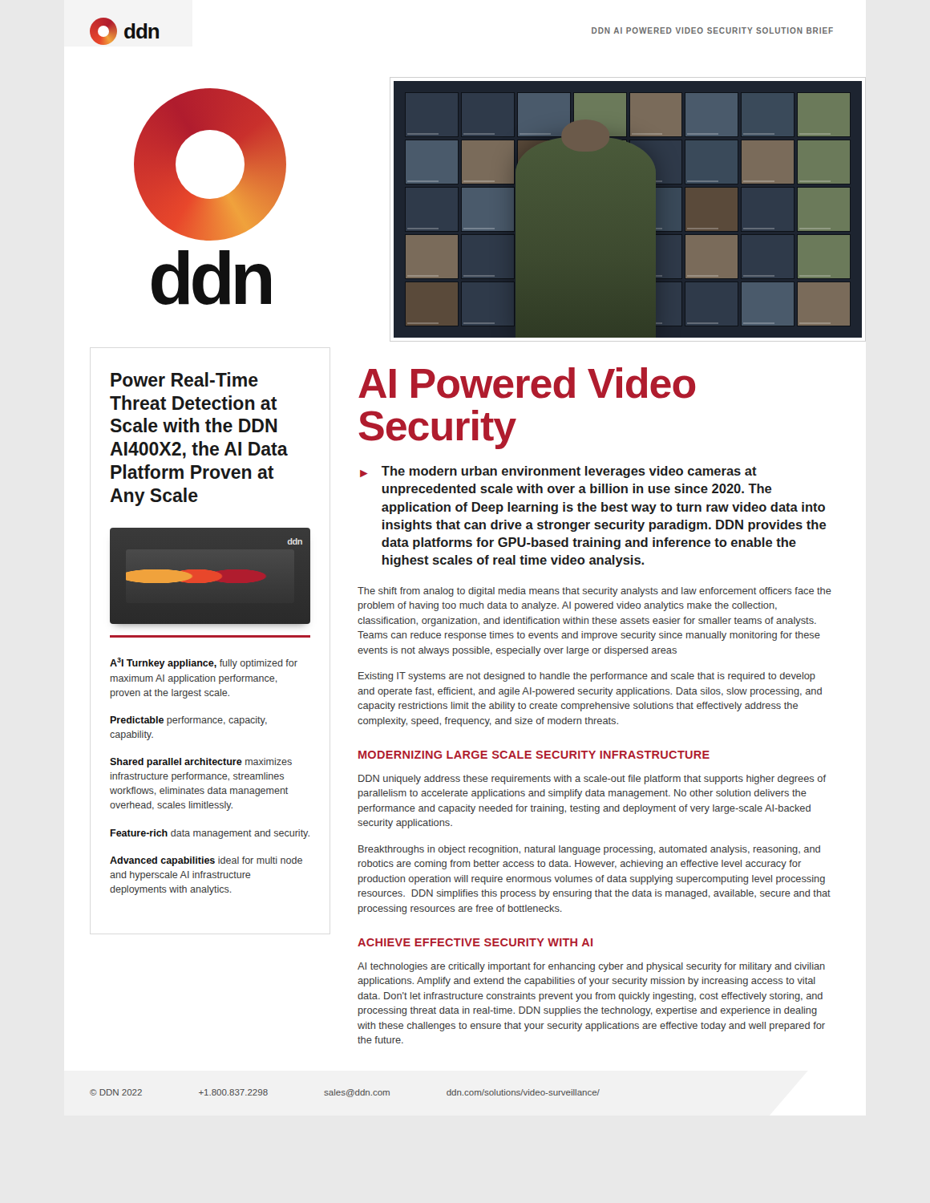ddn
DDN AI Powered Video Security Solution Brief
ddn
Power Real-Time Threat Detection at Scale with the DDN AI400X2, the AI Data Platform Proven at Any Scale
A3 I Turnkey appliance, fully optimized for maximum AI application performance, proven at the largest scale.
Predictable performance, capacity, capability.
Shared parallel architecture maximizes infrastructure performance, streamlines workflows, eliminates data management overhead, scales limitlessly.
Feature-rich data management and security.
Advanced capabilities ideal for multi node and hyperscale AI infrastructure deployments with analytics.
AI Powered Video Security
►
The modern urban environment leverages video cameras at unprecedented scale with over a billion in use since 2020. The application of Deep learning is the best way to turn raw video data into insights that can drive a stronger security paradigm. DDN provides the data platforms for GPU-based training and inference to enable the highest scales of real time video analysis.
The shift from analog to digital media means that security analysts and law enforcement officers face the problem of having too much data to analyze. AI powered video analytics make the collection, classification, organization, and identification within these assets easier for smaller teams of analysts. Teams can reduce response times to events and improve security since manually monitoring for these events is not always possible, especially over large or dispersed areas
Existing IT systems are not designed to handle the performance and scale that is required to develop and operate fast, efficient, and agile AI-powered security applications. Data silos, slow processing, and capacity restrictions limit the ability to create comprehensive solutions that effectively address the complexity, speed, frequency, and size of modern threats.
Modernizing Large Scale Security Infrastructure
DDN uniquely address these requirements with a scale-out file platform that supports higher degrees of parallelism to accelerate applications and simplify data management. No other solution delivers the performance and capacity needed for training, testing and deployment of very large-scale AI-backed security applications.
Breakthroughs in object recognition, natural language processing, automated analysis, reasoning, and robotics are coming from better access to data. However, achieving an effective level accuracy for production operation will require enormous volumes of data supplying supercomputing level processing resources. DDN simplifies this process by ensuring that the data is managed, available, secure and that processing resources are free of bottlenecks.
Achieve Effective Security with AI
AI technologies are critically important for enhancing cyber and physical security for military and civilian applications. Amplify and extend the capabilities of your security mission by increasing access to vital data. Don't let infrastructure constraints prevent you from quickly ingesting, cost effectively storing, and processing threat data in real-time. DDN supplies the technology, expertise and experience in dealing with these challenges to ensure that your security applications are effective today and well prepared for the future.
© DDN 2022 +1.800.837.2298 sales@ddn.com ddn.com/solutions/video-surveillance/